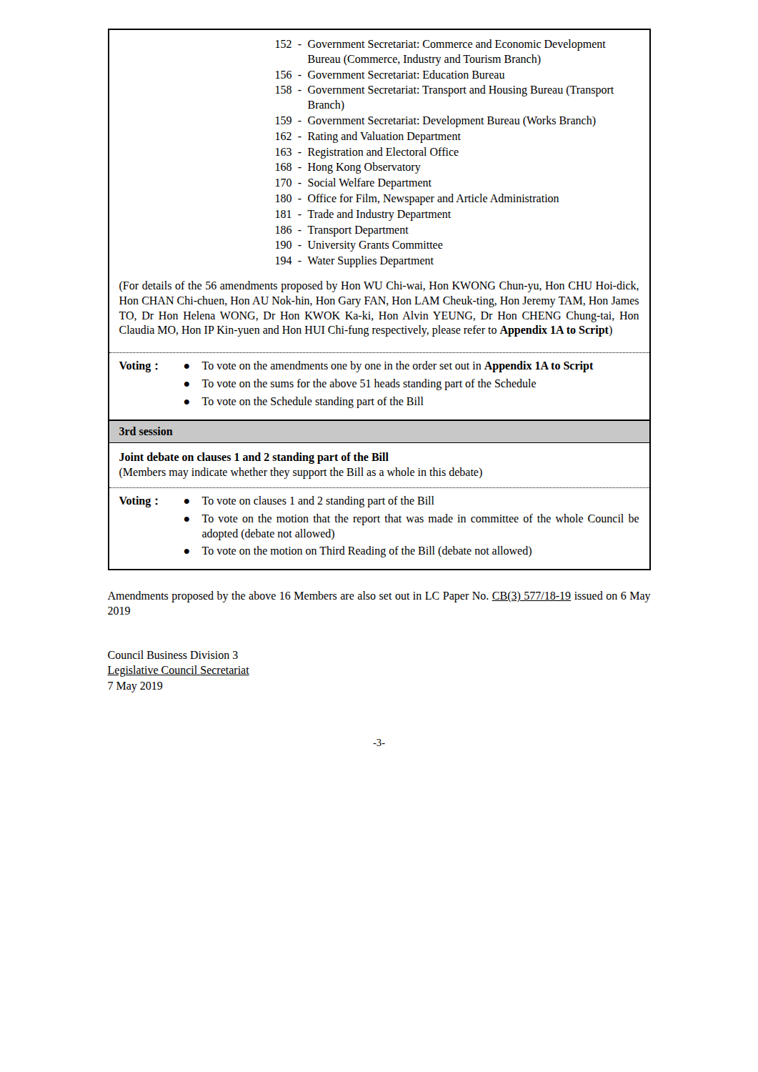152-Government Secretariat: Commerce and Economic Development Bureau (Commerce, Industry and Tourism Branch)
156-Government Secretariat: Education Bureau
158-Government Secretariat: Transport and Housing Bureau (Transport Branch)
159-Government Secretariat: Development Bureau (Works Branch)
162-Rating and Valuation Department
163-Registration and Electoral Office
168-Hong Kong Observatory
170-Social Welfare Department
180-Office for Film, Newspaper and Article Administration
181-Trade and Industry Department
186-Transport Department
190-University Grants Committee
194-Water Supplies Department
(For details of the 56 amendments proposed by Hon WU Chi-wai, Hon KWONG Chun-yu, Hon CHU Hoi-dick, Hon CHAN Chi-chuen, Hon AU Nok-hin, Hon Gary FAN, Hon LAM Cheuk-ting, Hon Jeremy TAM, Hon James TO, Dr Hon Helena WONG, Dr Hon KWOK Ka-ki, Hon Alvin YEUNG, Dr Hon CHENG Chung-tai, Hon Claudia MO, Hon IP Kin-yuen and Hon HUI Chi-fung respectively, please refer to Appendix 1A to Script)
Voting：
● To vote on the amendments one by one in the order set out in Appendix 1A to Script
● To vote on the sums for the above 51 heads standing part of the Schedule
● To vote on the Schedule standing part of the Bill
3rd session
Joint debate on clauses 1 and 2 standing part of the Bill
(Members may indicate whether they support the Bill as a whole in this debate)
Voting：
● To vote on clauses 1 and 2 standing part of the Bill
● To vote on the motion that the report that was made in committee of the whole Council be adopted (debate not allowed)
● To vote on the motion on Third Reading of the Bill (debate not allowed)
Amendments proposed by the above 16 Members are also set out in LC Paper No. CB(3) 577/18-19 issued on 6 May 2019
Council Business Division 3
Legislative Council Secretariat
7 May 2019
-3-